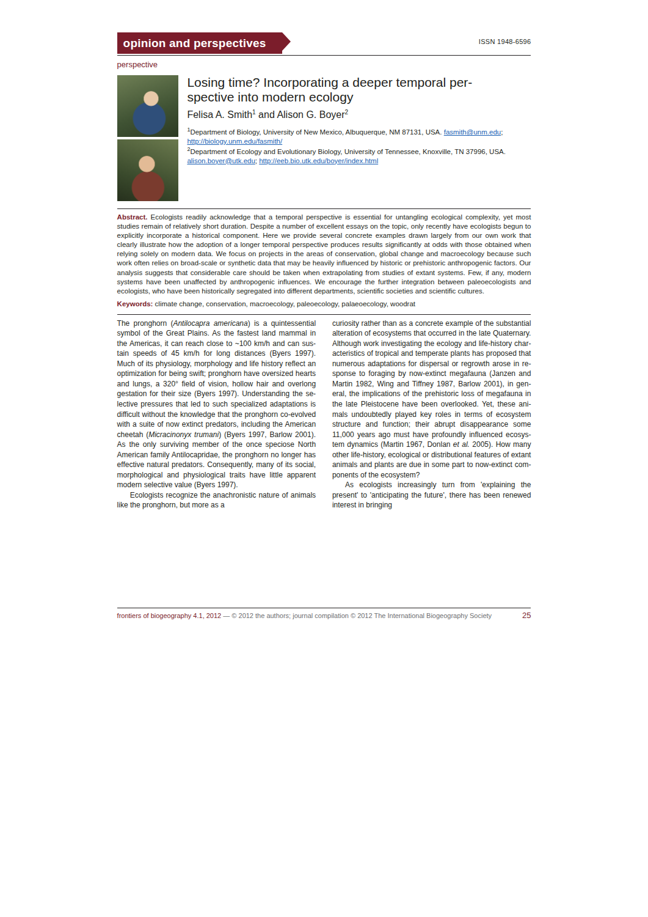opinion and perspectives
ISSN 1948-6596
perspective
Losing time? Incorporating a deeper temporal per-
spective into modern ecology
Felisa A. Smith1 and Alison G. Boyer2
1Department of Biology, University of New Mexico, Albuquerque, NM 87131, USA. fasmith@unm.edu; http://biology.unm.edu/fasmith/
2Department of Ecology and Evolutionary Biology, University of Tennessee, Knoxville, TN 37996, USA. alison.boyer@utk.edu; http://eeb.bio.utk.edu/boyer/index.html
Abstract. Ecologists readily acknowledge that a temporal perspective is essential for untangling ecological complexity, yet most studies remain of relatively short duration. Despite a number of excellent essays on the topic, only recently have ecologists begun to explicitly incorporate a historical component. Here we provide several concrete examples drawn largely from our own work that clearly illustrate how the adoption of a longer temporal perspective produces results significantly at odds with those obtained when relying solely on modern data. We focus on projects in the areas of conservation, global change and macroecology because such work often relies on broad-scale or synthetic data that may be heavily influenced by historic or prehistoric anthropogenic factors. Our analysis suggests that considerable care should be taken when extrapolating from studies of extant systems. Few, if any, modern systems have been unaffected by anthropogenic influences. We encourage the further integration between paleoecologists and ecologists, who have been historically segregated into different departments, scientific societies and scientific cultures.
Keywords: climate change, conservation, macroecology, paleoecology, palaeoecology, woodrat
The pronghorn (Antilocapra americana) is a quintessential symbol of the Great Plains. As the fastest land mammal in the Americas, it can reach close to ~100 km/h and can sustain speeds of 45 km/h for long distances (Byers 1997). Much of its physiology, morphology and life history reflect an optimization for being swift; pronghorn have oversized hearts and lungs, a 320° field of vision, hollow hair and overlong gestation for their size (Byers 1997). Understanding the selective pressures that led to such specialized adaptations is difficult without the knowledge that the pronghorn co-evolved with a suite of now extinct predators, including the American cheetah (Micracinonyx trumani) (Byers 1997, Barlow 2001). As the only surviving member of the once speciose North American family Antilocapridae, the pronghorn no longer has effective natural predators. Consequently, many of its social, morphological and physiological traits have little apparent modern selective value (Byers 1997).
Ecologists recognize the anachronistic nature of animals like the pronghorn, but more as a
curiosity rather than as a concrete example of the substantial alteration of ecosystems that occurred in the late Quaternary. Although work investigating the ecology and life-history characteristics of tropical and temperate plants has proposed that numerous adaptations for dispersal or regrowth arose in response to foraging by now-extinct megafauna (Janzen and Martin 1982, Wing and Tiffney 1987, Barlow 2001), in general, the implications of the prehistoric loss of megafauna in the late Pleistocene have been overlooked. Yet, these animals undoubtedly played key roles in terms of ecosystem structure and function; their abrupt disappearance some 11,000 years ago must have profoundly influenced ecosystem dynamics (Martin 1967, Donlan et al. 2005). How many other life-history, ecological or distributional features of extant animals and plants are due in some part to now-extinct components of the ecosystem?
As ecologists increasingly turn from 'explaining the present' to 'anticipating the future', there has been renewed interest in bringing
frontiers of biogeography 4.1, 2012 — © 2012 the authors; journal compilation © 2012 The International Biogeography Society
25